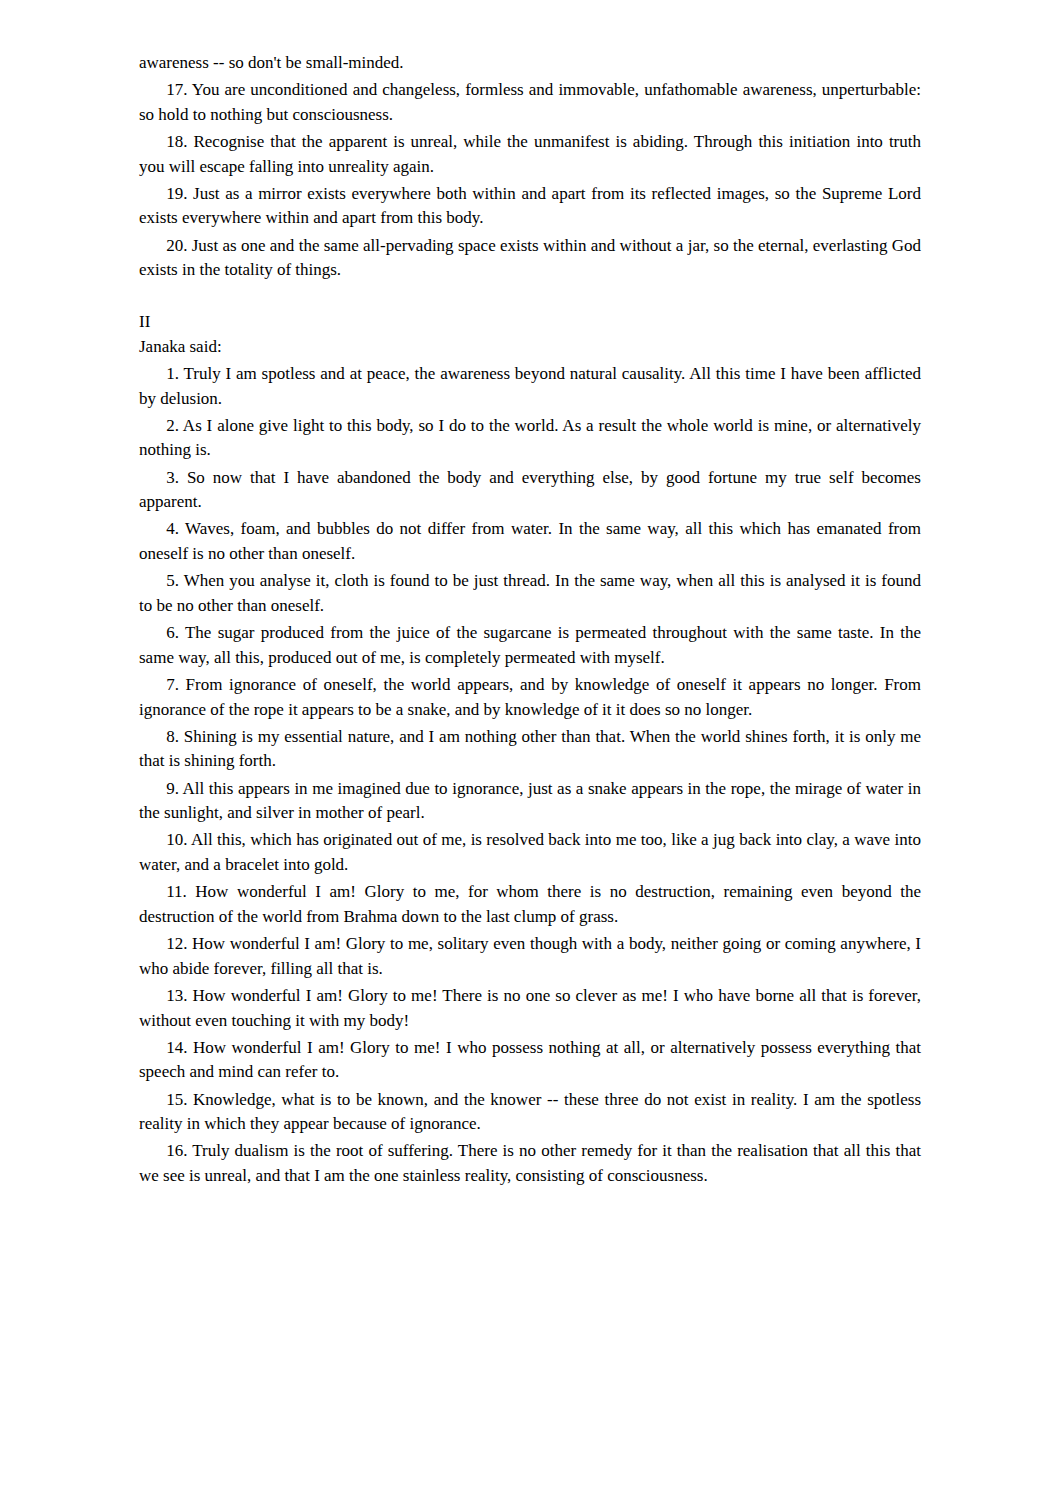awareness -- so don't be small-minded.
17. You are unconditioned and changeless, formless and immovable, unfathomable awareness, unperturbable: so hold to nothing but consciousness.
18. Recognise that the apparent is unreal, while the unmanifest is abiding. Through this initiation into truth you will escape falling into unreality again.
19. Just as a mirror exists everywhere both within and apart from its reflected images, so the Supreme Lord exists everywhere within and apart from this body.
20. Just as one and the same all-pervading space exists within and without a jar, so the eternal, everlasting God exists in the totality of things.
II
Janaka said:
1. Truly I am spotless and at peace, the awareness beyond natural causality. All this time I have been afflicted by delusion.
2. As I alone give light to this body, so I do to the world. As a result the whole world is mine, or alternatively nothing is.
3. So now that I have abandoned the body and everything else, by good fortune my true self becomes apparent.
4. Waves, foam, and bubbles do not differ from water. In the same way, all this which has emanated from oneself is no other than oneself.
5. When you analyse it, cloth is found to be just thread. In the same way, when all this is analysed it is found to be no other than oneself.
6. The sugar produced from the juice of the sugarcane is permeated throughout with the same taste. In the same way, all this, produced out of me, is completely permeated with myself.
7. From ignorance of oneself, the world appears, and by knowledge of oneself it appears no longer. From ignorance of the rope it appears to be a snake, and by knowledge of it it does so no longer.
8. Shining is my essential nature, and I am nothing other than that. When the world shines forth, it is only me that is shining forth.
9. All this appears in me imagined due to ignorance, just as a snake appears in the rope, the mirage of water in the sunlight, and silver in mother of pearl.
10. All this, which has originated out of me, is resolved back into me too, like a jug back into clay, a wave into water, and a bracelet into gold.
11. How wonderful I am! Glory to me, for whom there is no destruction, remaining even beyond the destruction of the world from Brahma down to the last clump of grass.
12. How wonderful I am! Glory to me, solitary even though with a body, neither going or coming anywhere, I who abide forever, filling all that is.
13. How wonderful I am! Glory to me! There is no one so clever as me! I who have borne all that is forever, without even touching it with my body!
14. How wonderful I am! Glory to me! I who possess nothing at all, or alternatively possess everything that speech and mind can refer to.
15. Knowledge, what is to be known, and the knower -- these three do not exist in reality. I am the spotless reality in which they appear because of ignorance.
16. Truly dualism is the root of suffering. There is no other remedy for it than the realisation that all this that we see is unreal, and that I am the one stainless reality, consisting of consciousness.